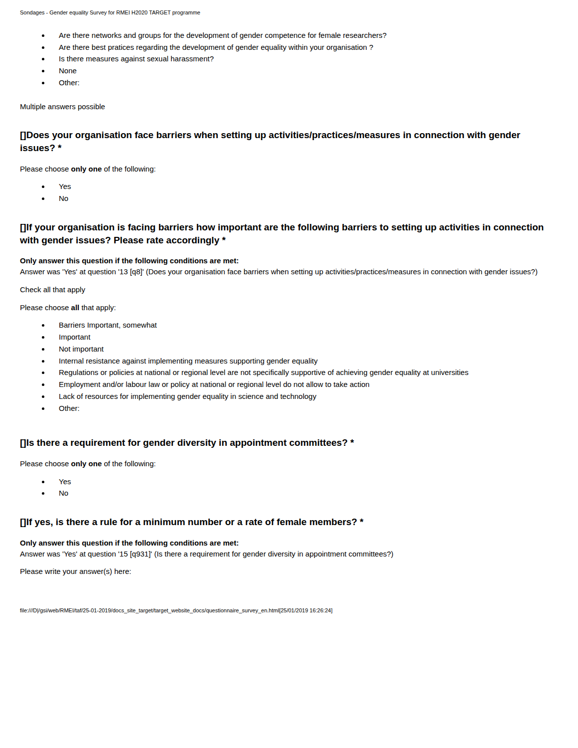Sondages - Gender equality Survey for RMEI H2020 TARGET programme
Are there networks and groups for the development of gender competence for female researchers?
Are there best pratices regarding the development of gender equality within your organisation ?
Is there measures against sexual harassment?
None
Other:
Multiple answers possible
[]Does your organisation face barriers when setting up activities/practices/measures in connection with gender issues? *
Please choose only one of the following:
Yes
No
[]If your organisation is facing barriers how important are the following barriers to setting up activities in connection with gender issues? Please rate accordingly *
Only answer this question if the following conditions are met: Answer was 'Yes' at question '13 [q8]' (Does your organisation face barriers when setting up activities/practices/measures in connection with gender issues?)
Check all that apply
Please choose all that apply:
Barriers Important, somewhat
Important
Not important
Internal resistance against implementing measures supporting gender equality
Regulations or policies at national or regional level are not specifically supportive of achieving gender equality at universities
Employment and/or labour law or policy at national or regional level do not allow to take action
Lack of resources for implementing gender equality in science and technology
Other:
[]Is there a requirement for gender diversity in appointment committees? *
Please choose only one of the following:
Yes
No
[]If yes, is there a rule for a minimum number or a rate of female members? *
Only answer this question if the following conditions are met: Answer was 'Yes' at question '15 [q931]' (Is there a requirement for gender diversity in appointment committees?)
Please write your answer(s) here:
file:///D|/gsi/web/RMEI/taf/25-01-2019/docs_site_target/target_website_docs/questionnaire_survey_en.html[25/01/2019 16:26:24]